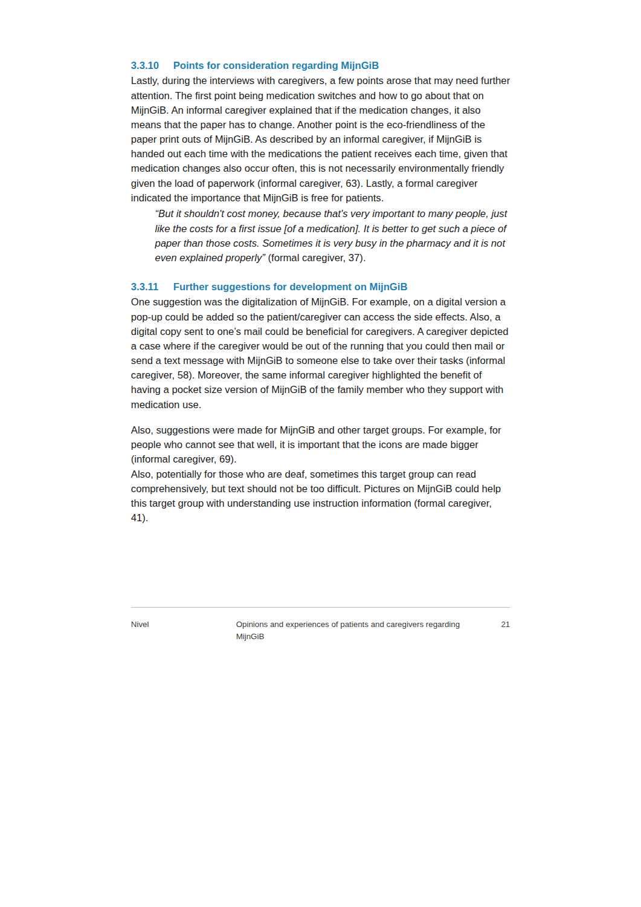3.3.10 Points for consideration regarding MijnGiB
Lastly, during the interviews with caregivers, a few points arose that may need further attention. The first point being medication switches and how to go about that on MijnGiB. An informal caregiver explained that if the medication changes, it also means that the paper has to change. Another point is the eco-friendliness of the paper print outs of MijnGiB. As described by an informal caregiver, if MijnGiB is handed out each time with the medications the patient receives each time, given that medication changes also occur often, this is not necessarily environmentally friendly given the load of paperwork (informal caregiver, 63). Lastly, a formal caregiver indicated the importance that MijnGiB is free for patients.
“But it shouldn't cost money, because that's very important to many people, just like the costs for a first issue [of a medication]. It is better to get such a piece of paper than those costs. Sometimes it is very busy in the pharmacy and it is not even explained properly” (formal caregiver, 37).
3.3.11 Further suggestions for development on MijnGiB
One suggestion was the digitalization of MijnGiB. For example, on a digital version a pop-up could be added so the patient/caregiver can access the side effects. Also, a digital copy sent to one’s mail could be beneficial for caregivers. A caregiver depicted a case where if the caregiver would be out of the running that you could then mail or send a text message with MijnGiB to someone else to take over their tasks (informal caregiver, 58). Moreover, the same informal caregiver highlighted the benefit of having a pocket size version of MijnGiB of the family member who they support with medication use.
Also, suggestions were made for MijnGiB and other target groups. For example, for people who cannot see that well, it is important that the icons are made bigger (informal caregiver, 69).
Also, potentially for those who are deaf, sometimes this target group can read comprehensively, but text should not be too difficult. Pictures on MijnGiB could help this target group with understanding use instruction information (formal caregiver, 41).
Nivel
Opinions and experiences of patients and caregivers regarding MijnGiB
21